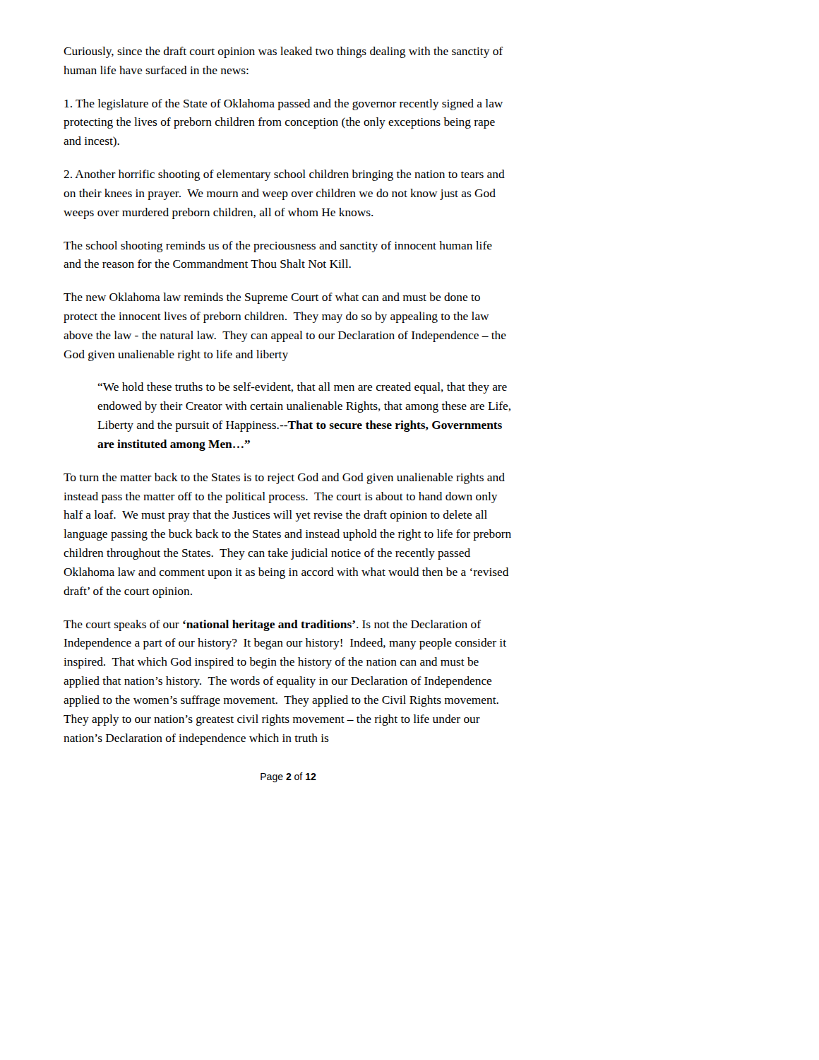Curiously, since the draft court opinion was leaked two things dealing with the sanctity of human life have surfaced in the news:
1. The legislature of the State of Oklahoma passed and the governor recently signed a law protecting the lives of preborn children from conception (the only exceptions being rape and incest).
2. Another horrific shooting of elementary school children bringing the nation to tears and on their knees in prayer. We mourn and weep over children we do not know just as God weeps over murdered preborn children, all of whom He knows.
The school shooting reminds us of the preciousness and sanctity of innocent human life and the reason for the Commandment Thou Shalt Not Kill.
The new Oklahoma law reminds the Supreme Court of what can and must be done to protect the innocent lives of preborn children. They may do so by appealing to the law above the law - the natural law. They can appeal to our Declaration of Independence – the God given unalienable right to life and liberty
“We hold these truths to be self-evident, that all men are created equal, that they are endowed by their Creator with certain unalienable Rights, that among these are Life, Liberty and the pursuit of Happiness.--That to secure these rights, Governments are instituted among Men…”
To turn the matter back to the States is to reject God and God given unalienable rights and instead pass the matter off to the political process. The court is about to hand down only half a loaf. We must pray that the Justices will yet revise the draft opinion to delete all language passing the buck back to the States and instead uphold the right to life for preborn children throughout the States. They can take judicial notice of the recently passed Oklahoma law and comment upon it as being in accord with what would then be a ‘revised draft’ of the court opinion.
The court speaks of our ‘national heritage and traditions’. Is not the Declaration of Independence a part of our history? It began our history! Indeed, many people consider it inspired. That which God inspired to begin the history of the nation can and must be applied that nation’s history. The words of equality in our Declaration of Independence applied to the women’s suffrage movement. They applied to the Civil Rights movement. They apply to our nation’s greatest civil rights movement – the right to life under our nation’s Declaration of independence which in truth is
Page 2 of 12